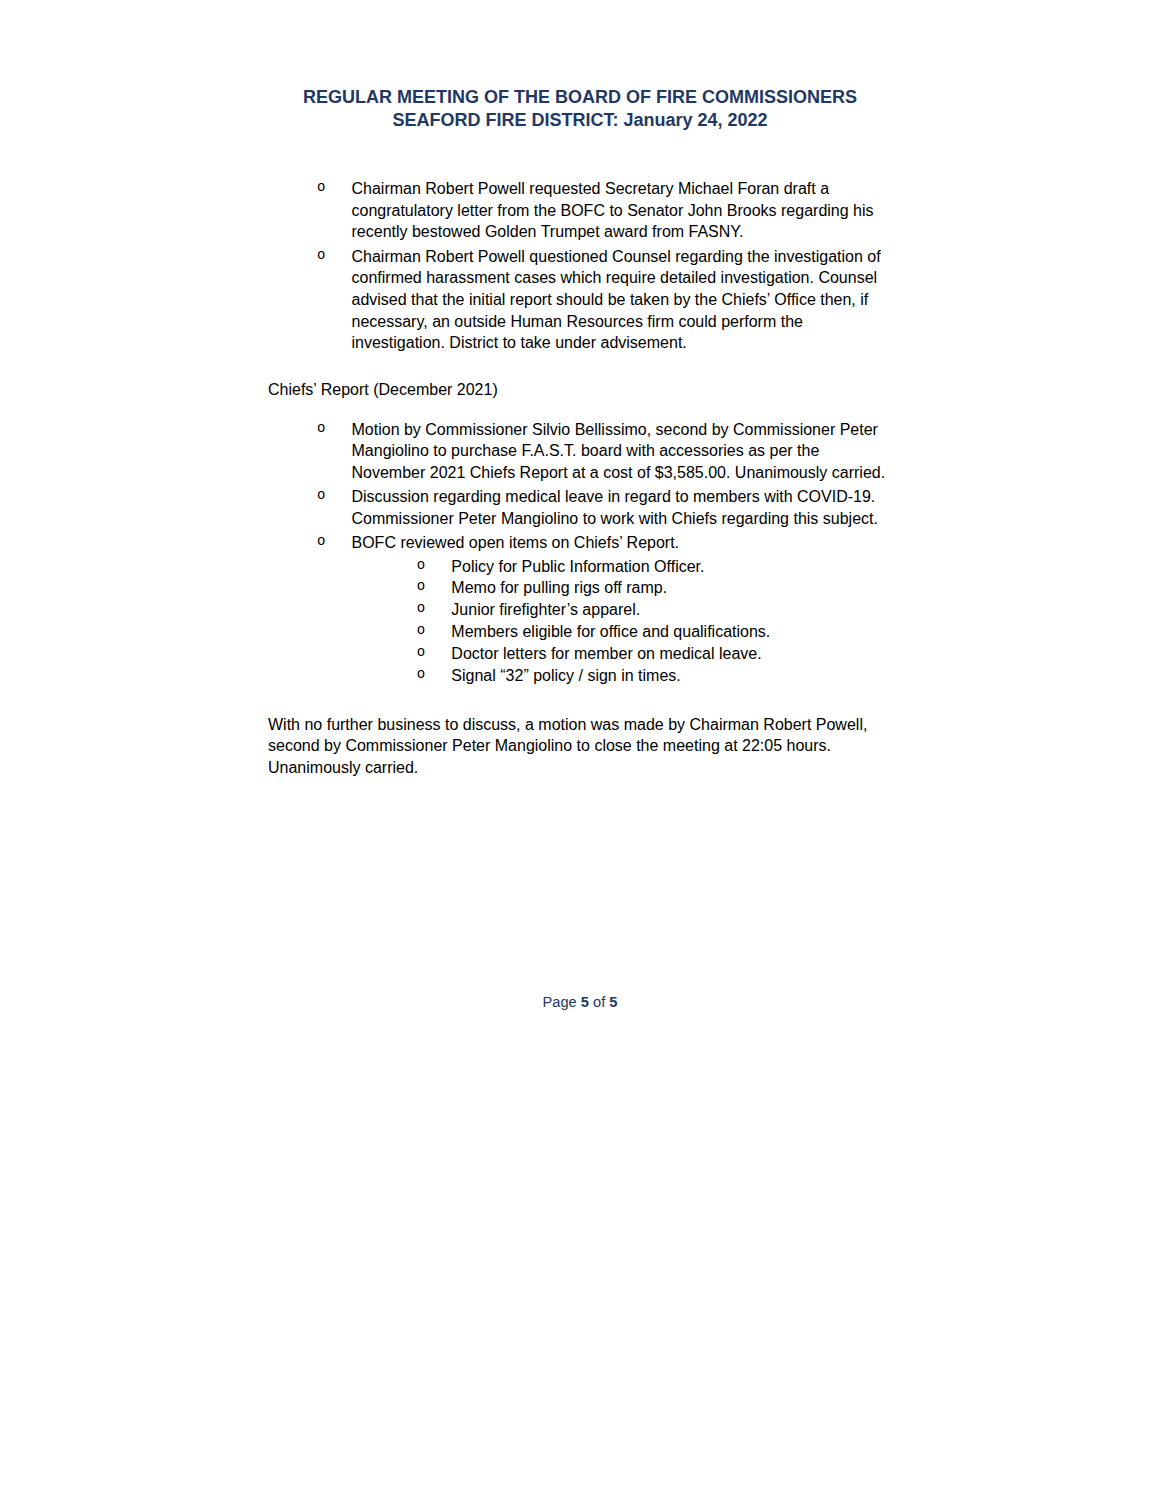REGULAR MEETING OF THE BOARD OF FIRE COMMISSIONERS SEAFORD FIRE DISTRICT: January 24, 2022
Chairman Robert Powell requested Secretary Michael Foran draft a congratulatory letter from the BOFC to Senator John Brooks regarding his recently bestowed Golden Trumpet award from FASNY.
Chairman Robert Powell questioned Counsel regarding the investigation of confirmed harassment cases which require detailed investigation. Counsel advised that the initial report should be taken by the Chiefs’ Office then, if necessary, an outside Human Resources firm could perform the investigation. District to take under advisement.
Chiefs’ Report (December 2021)
Motion by Commissioner Silvio Bellissimo, second by Commissioner Peter Mangiolino to purchase F.A.S.T. board with accessories as per the November 2021 Chiefs Report at a cost of $3,585.00. Unanimously carried.
Discussion regarding medical leave in regard to members with COVID-19. Commissioner Peter Mangiolino to work with Chiefs regarding this subject.
BOFC reviewed open items on Chiefs’ Report.
Policy for Public Information Officer.
Memo for pulling rigs off ramp.
Junior firefighter’s apparel.
Members eligible for office and qualifications.
Doctor letters for member on medical leave.
Signal “32” policy / sign in times.
With no further business to discuss, a motion was made by Chairman Robert Powell, second by Commissioner Peter Mangiolino to close the meeting at 22:05 hours. Unanimously carried.
Page 5 of 5